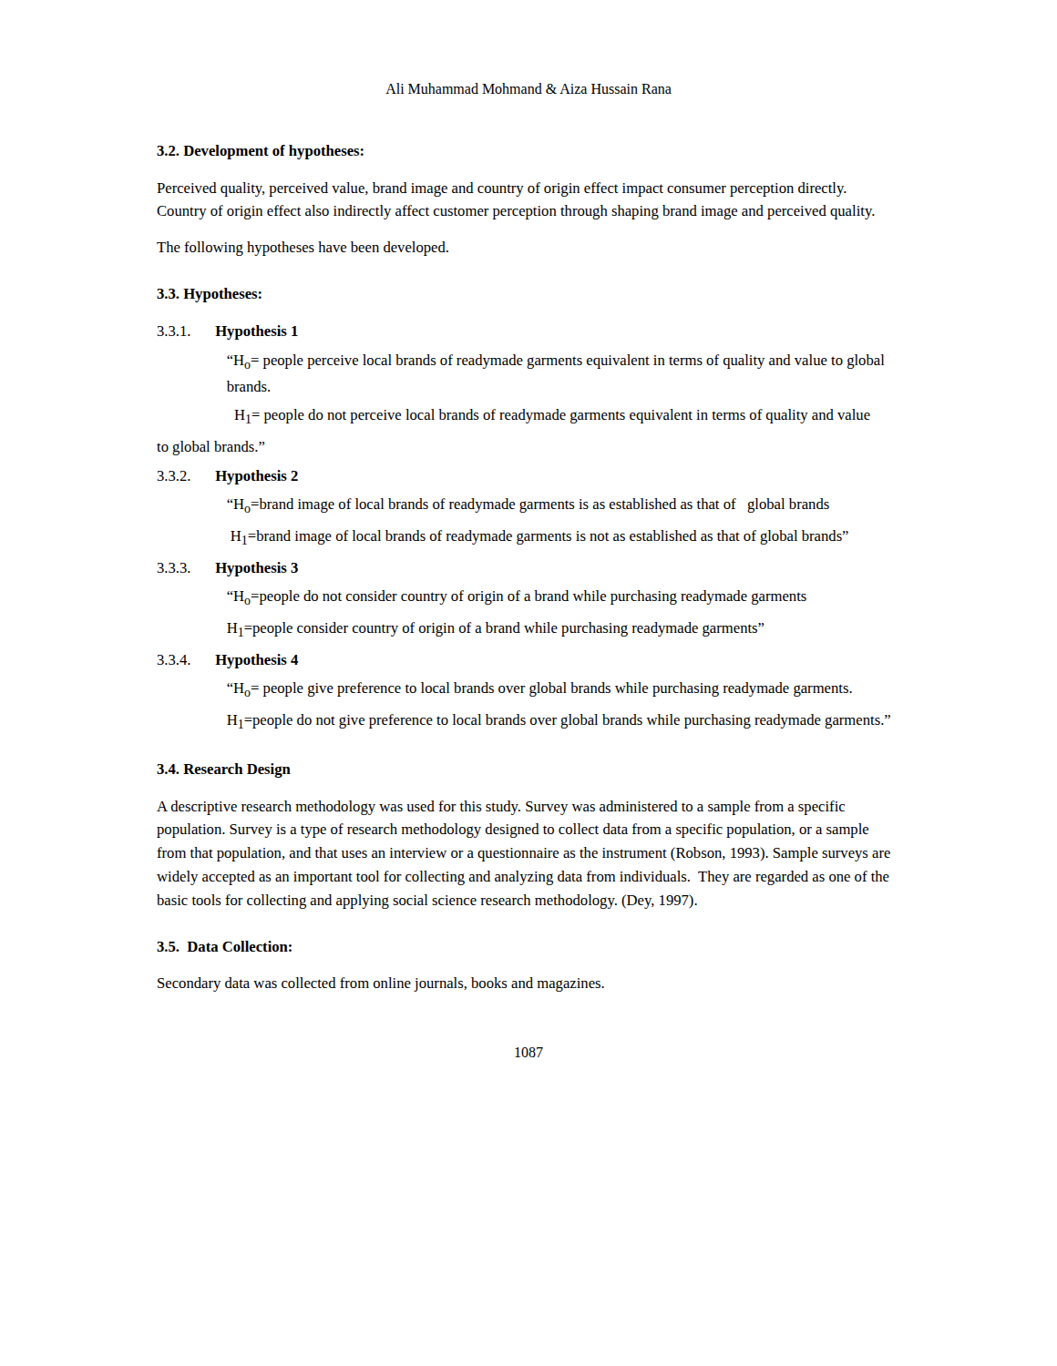Ali Muhammad Mohmand & Aiza Hussain Rana
3.2. Development of hypotheses:
Perceived quality, perceived value, brand image and country of origin effect impact consumer perception directly. Country of origin effect also indirectly affect customer perception through shaping brand image and perceived quality.
The following hypotheses have been developed.
3.3. Hypotheses:
3.3.1. Hypothesis 1
“Ho= people perceive local brands of readymade garments equivalent in terms of quality and value to global brands.
H1= people do not perceive local brands of readymade garments equivalent in terms of quality and value
to global brands.”
3.3.2. Hypothesis 2
“Ho=brand image of local brands of readymade garments is as established as that of global brands
H1=brand image of local brands of readymade garments is not as established as that of global brands”
3.3.3. Hypothesis 3
“Ho=people do not consider country of origin of a brand while purchasing readymade garments
H1=people consider country of origin of a brand while purchasing readymade garments”
3.3.4. Hypothesis 4
“Ho= people give preference to local brands over global brands while purchasing readymade garments.
H1=people do not give preference to local brands over global brands while purchasing readymade garments.”
3.4. Research Design
A descriptive research methodology was used for this study. Survey was administered to a sample from a specific population. Survey is a type of research methodology designed to collect data from a specific population, or a sample from that population, and that uses an interview or a questionnaire as the instrument (Robson, 1993). Sample surveys are widely accepted as an important tool for collecting and analyzing data from individuals. They are regarded as one of the basic tools for collecting and applying social science research methodology. (Dey, 1997).
3.5. Data Collection:
Secondary data was collected from online journals, books and magazines.
1087